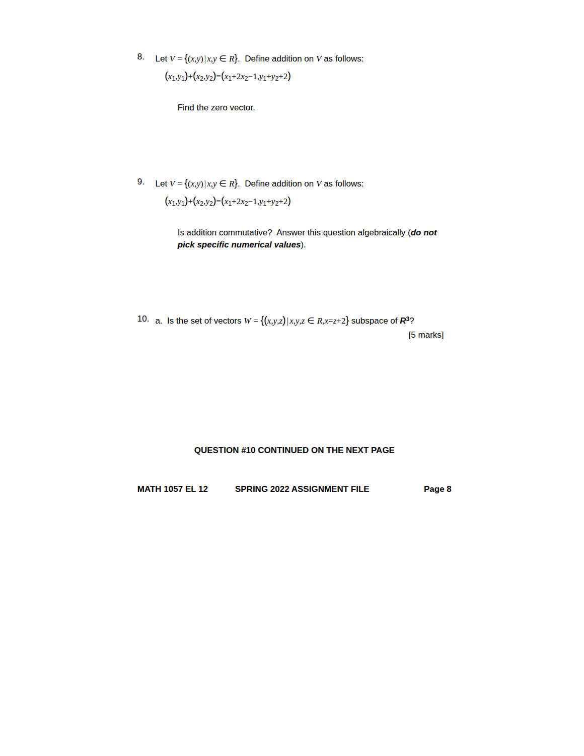8.
Let V = {(x, y)|x, y ∈ R}. Define addition on V as follows:
(x1, y1)+(x2, y2)=(x1+2 x2−1, y1+y2+2)
Find the zero vector.
9.
Let V = {(x, y)|x, y ∈ R}. Define addition on V as follows:
(x1, y1)+(x2, y2)=(x1+2 x2−1, y1+y2+2)
Is addition commutative? Answer this question algebraically (do not pick specific numerical values).
10.
a. Is the set of vectors W = {(x, y, z)|x, y, z ∈ R, x=z+2} subspace of R3?
[5 marks]
QUESTION #10 CONTINUED ON THE NEXT PAGE
MATH 1057 EL 12 SPRING 2022 ASSIGNMENT FILE Page 8